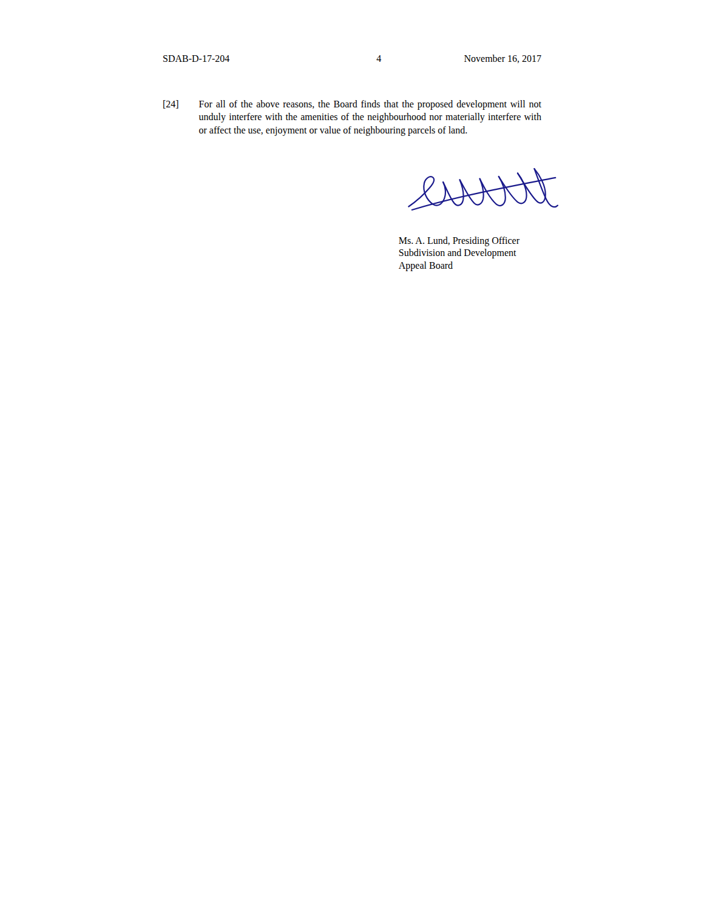SDAB-D-17-204
4
November 16, 2017
[24]
For all of the above reasons, the Board finds that the proposed development will not unduly interfere with the amenities of the neighbourhood nor materially interfere with or affect the use, enjoyment or value of neighbouring parcels of land.
Ms. A. Lund, Presiding Officer
Subdivision and Development Appeal Board